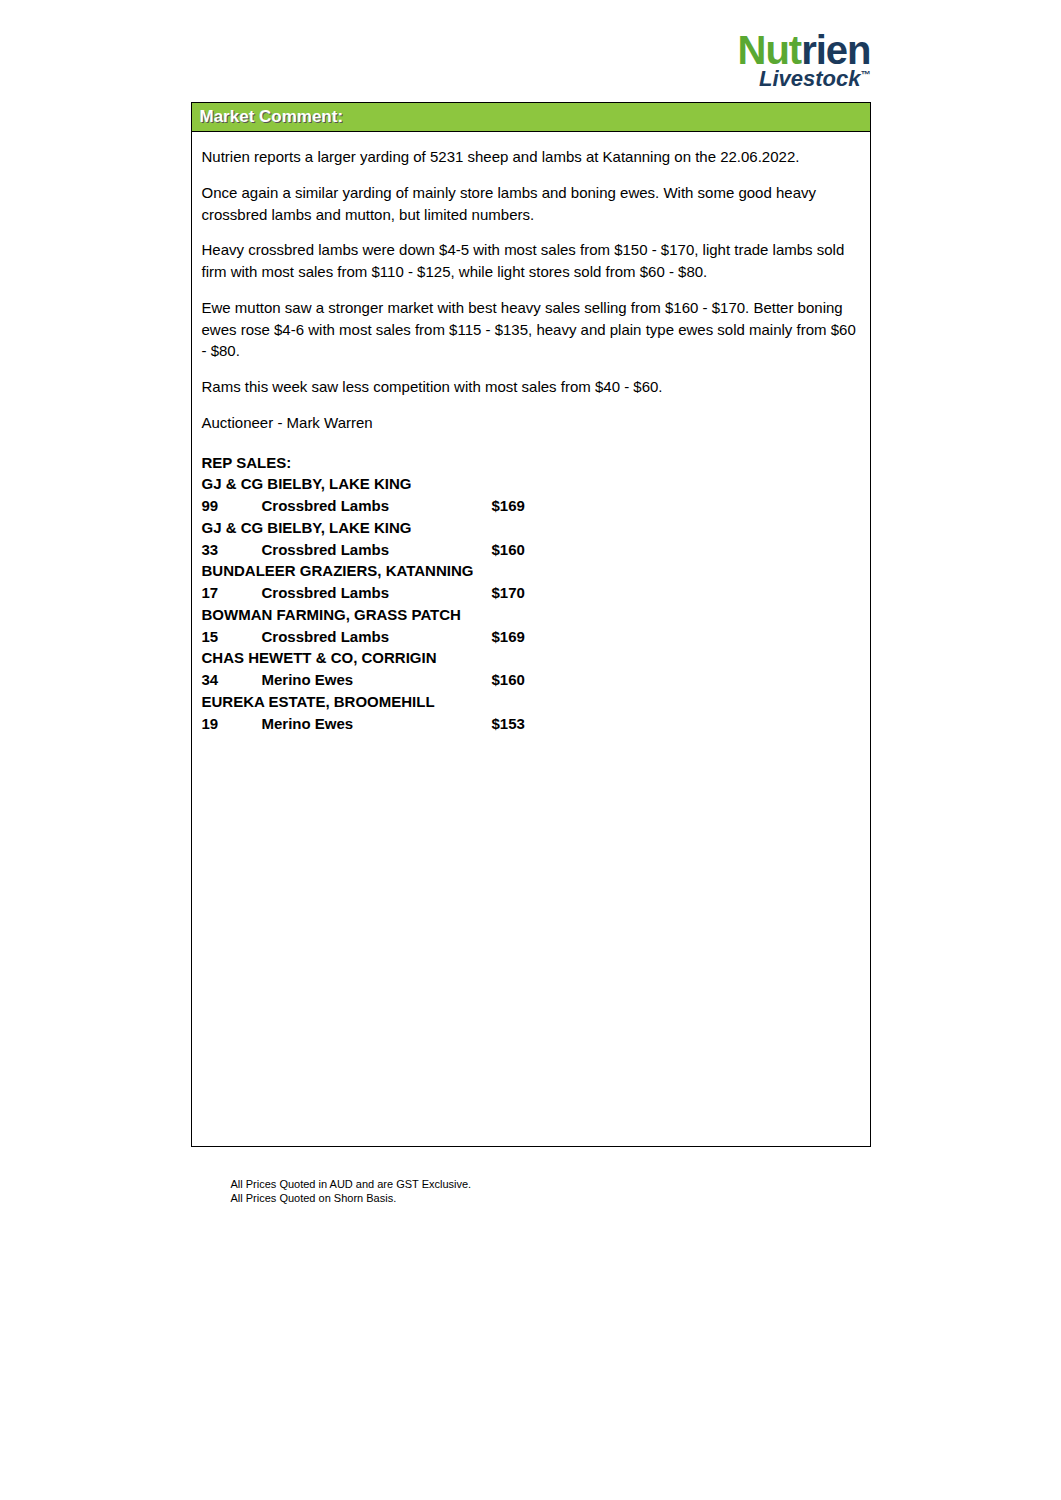Nut rien
Livestock™
Market Comment:
Nutrien reports a larger yarding of 5231 sheep and lambs at Katanning on the 22.06.2022.
Once again a similar yarding of mainly store lambs and boning ewes. With some good heavy crossbred lambs and mutton, but limited numbers.
Heavy crossbred lambs were down $4-5 with most sales from $150 - $170, light trade lambs sold firm with most sales from $110 - $125, while light stores sold from $60 - $80.
Ewe mutton saw a stronger market with best heavy sales selling from $160 - $170. Better boning ewes rose $4-6 with most sales from $115 - $135, heavy and plain type ewes sold mainly from $60 - $80.
Rams this week saw less competition with most sales from $40 - $60.
Auctioneer - Mark Warren
REP SALES:
GJ & CG BIELBY, LAKE KING
| 99 | Crossbred Lambs | $169 |
GJ & CG BIELBY, LAKE KING
| 33 | Crossbred Lambs | $160 |
BUNDALEER GRAZIERS, KATANNING
| 17 | Crossbred Lambs | $170 |
BOWMAN FARMING, GRASS PATCH
| 15 | Crossbred Lambs | $169 |
CHAS HEWETT & CO, CORRIGIN
| 34 | Merino Ewes | $160 |
EUREKA ESTATE, BROOMEHILL
| 19 | Merino Ewes | $153 |
All Prices Quoted in AUD and are GST Exclusive.
All Prices Quoted on Shorn Basis.